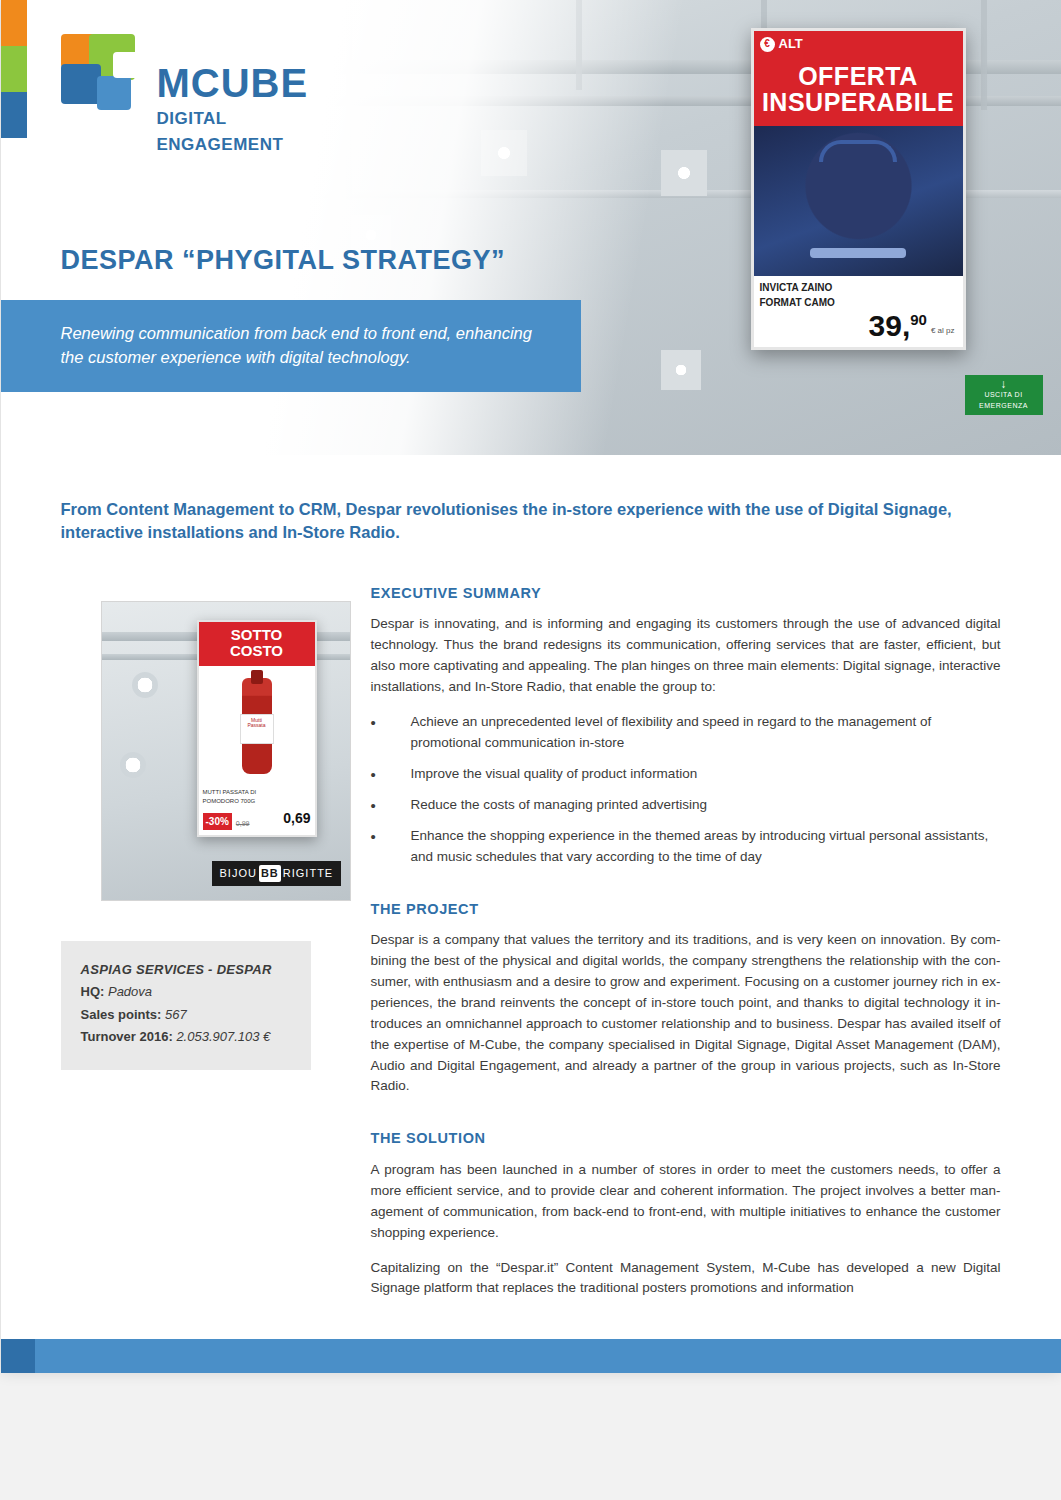MCUBE
DIGITAL ENGAGEMENT
DESPAR “PHYGITAL STRATEGY”
Renewing communication from back end to front end, enhancing the customer experience with digital technology.
€ALT
OFFERTA
INSUPERABILE
INVICTA ZAINO
FORMAT CAMO
39,90 € al pz
↓
USCITA DI
EMERGENZA
From Content Management to CRM, Despar revolutionises the in-store experience with the use of Digital Signage, interactive installations and In-Store Radio.
SOTTO
COSTO
Mutti
Passata
MUTTI PASSATA DI
POMODORO 700G
-30% 0,99 0,69
BIJOUBBRIGITTE
ASPIAG SERVICES - DESPAR
HQ: Padova
Sales points: 567
Turnover 2016: 2.053.907.103 €
EXECUTIVE SUMMARY
Despar is innovating, and is informing and engaging its customers through the use of advanced digital technology. Thus the brand redesigns its communication, offering services that are faster, efficient, but also more captivating and appealing. The plan hinges on three main elements: Digital signage, interactive installations, and In-Store Radio, that enable the group to:
Achieve an unprecedented level of flexibility and speed in regard to the management of promotional communication in-store
Improve the visual quality of product information
Reduce the costs of managing printed advertising
Enhance the shopping experience in the themed areas by introducing virtual personal assistants, and music schedules that vary according to the time of day
THE PROJECT
Despar is a company that values the territory and its traditions, and is very keen on innovation. By combining the best of the physical and digital worlds, the company strengthens the relationship with the consumer, with enthusiasm and a desire to grow and experiment. Focusing on a customer journey rich in experiences, the brand reinvents the concept of in-store touch point, and thanks to digital technology it introduces an omnichannel approach to customer relationship and to business. Despar has availed itself of the expertise of M-Cube, the company specialised in Digital Signage, Digital Asset Management (DAM), Audio and Digital Engagement, and already a partner of the group in various projects, such as In-Store Radio.
THE SOLUTION
A program has been launched in a number of stores in order to meet the customers needs, to offer a more efficient service, and to provide clear and coherent information. The project involves a better management of communication, from back-end to front-end, with multiple initiatives to enhance the customer shopping experience.
Capitalizing on the “Despar.it” Content Management System, M-Cube has developed a new Digital Signage platform that replaces the traditional posters promotions and information